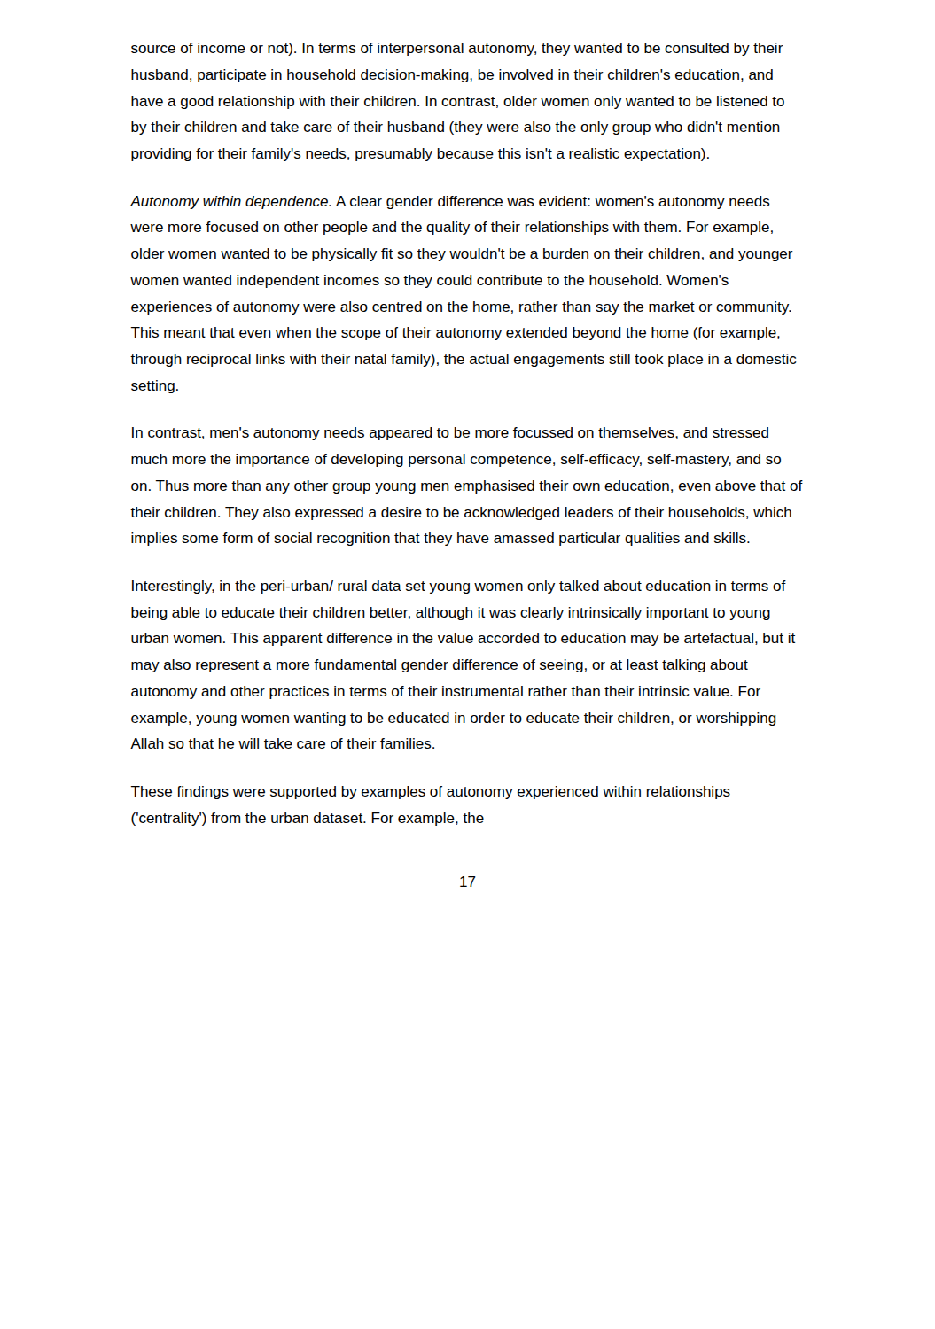source of income or not). In terms of interpersonal autonomy, they wanted to be consulted by their husband, participate in household decision-making, be involved in their children's education, and have a good relationship with their children. In contrast, older women only wanted to be listened to by their children and take care of their husband (they were also the only group who didn't mention providing for their family's needs, presumably because this isn't a realistic expectation).
Autonomy within dependence. A clear gender difference was evident: women's autonomy needs were more focused on other people and the quality of their relationships with them. For example, older women wanted to be physically fit so they wouldn't be a burden on their children, and younger women wanted independent incomes so they could contribute to the household. Women's experiences of autonomy were also centred on the home, rather than say the market or community. This meant that even when the scope of their autonomy extended beyond the home (for example, through reciprocal links with their natal family), the actual engagements still took place in a domestic setting.
In contrast, men's autonomy needs appeared to be more focussed on themselves, and stressed much more the importance of developing personal competence, self-efficacy, self-mastery, and so on. Thus more than any other group young men emphasised their own education, even above that of their children. They also expressed a desire to be acknowledged leaders of their households, which implies some form of social recognition that they have amassed particular qualities and skills.
Interestingly, in the peri-urban/ rural data set young women only talked about education in terms of being able to educate their children better, although it was clearly intrinsically important to young urban women. This apparent difference in the value accorded to education may be artefactual, but it may also represent a more fundamental gender difference of seeing, or at least talking about autonomy and other practices in terms of their instrumental rather than their intrinsic value. For example, young women wanting to be educated in order to educate their children, or worshipping Allah so that he will take care of their families.
These findings were supported by examples of autonomy experienced within relationships ('centrality') from the urban dataset. For example, the
17